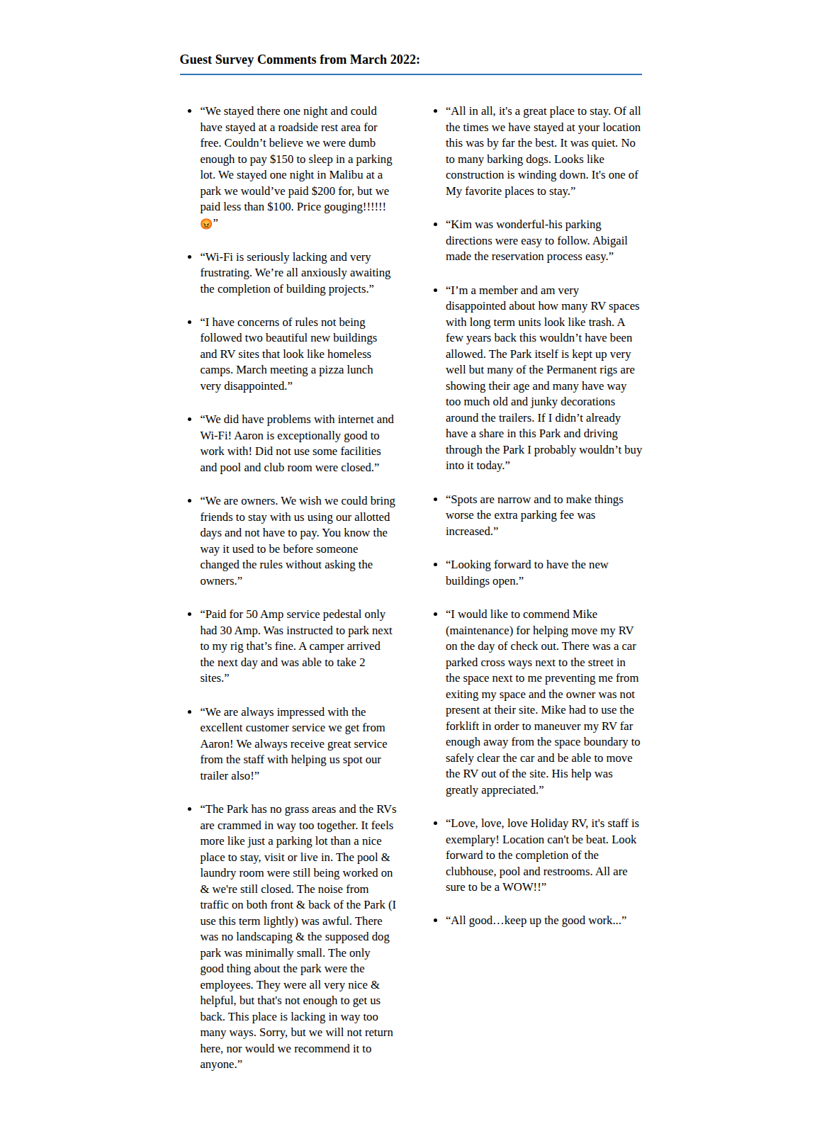Guest Survey Comments from March 2022:
“We stayed there one night and could have stayed at a roadside rest area for free. Couldn’t believe we were dumb enough to pay $150 to sleep in a parking lot. We stayed one night in Malibu at a park we would’ve paid $200 for, but we paid less than $100. Price gouging!!!!!! 😡”
“Wi-Fi is seriously lacking and very frustrating. We’re all anxiously awaiting the completion of building projects.”
“I have concerns of rules not being followed two beautiful new buildings and RV sites that look like homeless camps. March meeting a pizza lunch very disappointed.”
“We did have problems with internet and Wi-Fi! Aaron is exceptionally good to work with! Did not use some facilities and pool and club room were closed.”
“We are owners. We wish we could bring friends to stay with us using our allotted days and not have to pay. You know the way it used to be before someone changed the rules without asking the owners.”
“Paid for 50 Amp service pedestal only had 30 Amp. Was instructed to park next to my rig that’s fine. A camper arrived the next day and was able to take 2 sites.”
“We are always impressed with the excellent customer service we get from Aaron! We always receive great service from the staff with helping us spot our trailer also!”
“The Park has no grass areas and the RVs are crammed in way too together. It feels more like just a parking lot than a nice place to stay, visit or live in. The pool & laundry room were still being worked on & we're still closed. The noise from traffic on both front & back of the Park (I use this term lightly) was awful. There was no landscaping & the supposed dog park was minimally small. The only good thing about the park were the employees. They were all very nice & helpful, but that's not enough to get us back. This place is lacking in way too many ways. Sorry, but we will not return here, nor would we recommend it to anyone.”
“All in all, it's a great place to stay. Of all the times we have stayed at your location this was by far the best. It was quiet. No to many barking dogs. Looks like construction is winding down. It's one of My favorite places to stay.”
“Kim was wonderful-his parking directions were easy to follow. Abigail made the reservation process easy.”
“I’m a member and am very disappointed about how many RV spaces with long term units look like trash. A few years back this wouldn’t have been allowed. The Park itself is kept up very well but many of the Permanent rigs are showing their age and many have way too much old and junky decorations around the trailers. If I didn’t already have a share in this Park and driving through the Park I probably wouldn’t buy into it today.”
“Spots are narrow and to make things worse the extra parking fee was increased.”
“Looking forward to have the new buildings open.”
“I would like to commend Mike (maintenance) for helping move my RV on the day of check out. There was a car parked cross ways next to the street in the space next to me preventing me from exiting my space and the owner was not present at their site. Mike had to use the forklift in order to maneuver my RV far enough away from the space boundary to safely clear the car and be able to move the RV out of the site. His help was greatly appreciated.”
“Love, love, love Holiday RV, it's staff is exemplary! Location can't be beat. Look forward to the completion of the clubhouse, pool and restrooms. All are sure to be a WOW!!”
“All good…keep up the good work...”